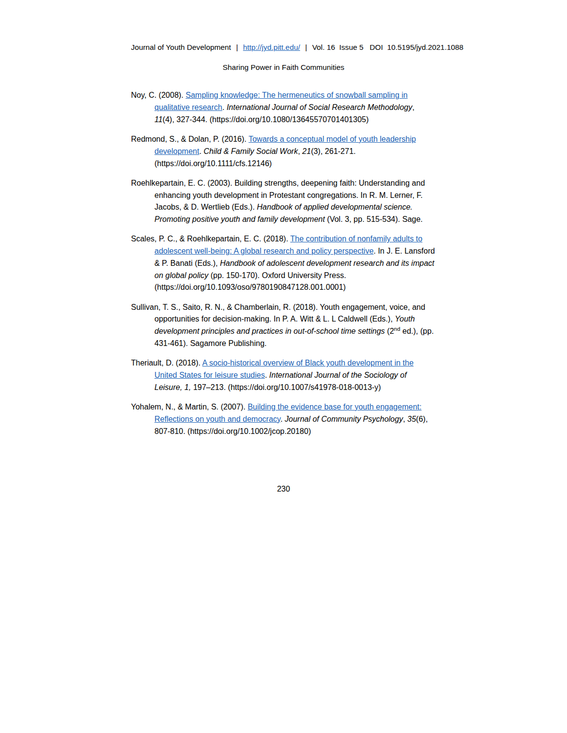Journal of Youth Development | http://jyd.pitt.edu/ | Vol. 16 Issue 5 DOI 10.5195/jyd.2021.1088 Sharing Power in Faith Communities
Noy, C. (2008). Sampling knowledge: The hermeneutics of snowball sampling in qualitative research. International Journal of Social Research Methodology, 11(4), 327-344. (https://doi.org/10.1080/13645570701401305)
Redmond, S., & Dolan, P. (2016). Towards a conceptual model of youth leadership development. Child & Family Social Work, 21(3), 261-271. (https://doi.org/10.1111/cfs.12146)
Roehlkepartain, E. C. (2003). Building strengths, deepening faith: Understanding and enhancing youth development in Protestant congregations. In R. M. Lerner, F. Jacobs, & D. Wertlieb (Eds.). Handbook of applied developmental science. Promoting positive youth and family development (Vol. 3, pp. 515-534). Sage.
Scales, P. C., & Roehlkepartain, E. C. (2018). The contribution of nonfamily adults to adolescent well-being: A global research and policy perspective. In J. E. Lansford & P. Banati (Eds.), Handbook of adolescent development research and its impact on global policy (pp. 150-170). Oxford University Press. (https://doi.org/10.1093/oso/9780190847128.001.0001)
Sullivan, T. S., Saito, R. N., & Chamberlain, R. (2018). Youth engagement, voice, and opportunities for decision-making. In P. A. Witt & L. L Caldwell (Eds.), Youth development principles and practices in out-of-school time settings (2nd ed.), (pp. 431-461). Sagamore Publishing.
Theriault, D. (2018). A socio-historical overview of Black youth development in the United States for leisure studies. International Journal of the Sociology of Leisure, 1, 197–213. (https://doi.org/10.1007/s41978-018-0013-y)
Yohalem, N., & Martin, S. (2007). Building the evidence base for youth engagement: Reflections on youth and democracy. Journal of Community Psychology, 35(6), 807-810. (https://doi.org/10.1002/jcop.20180)
230